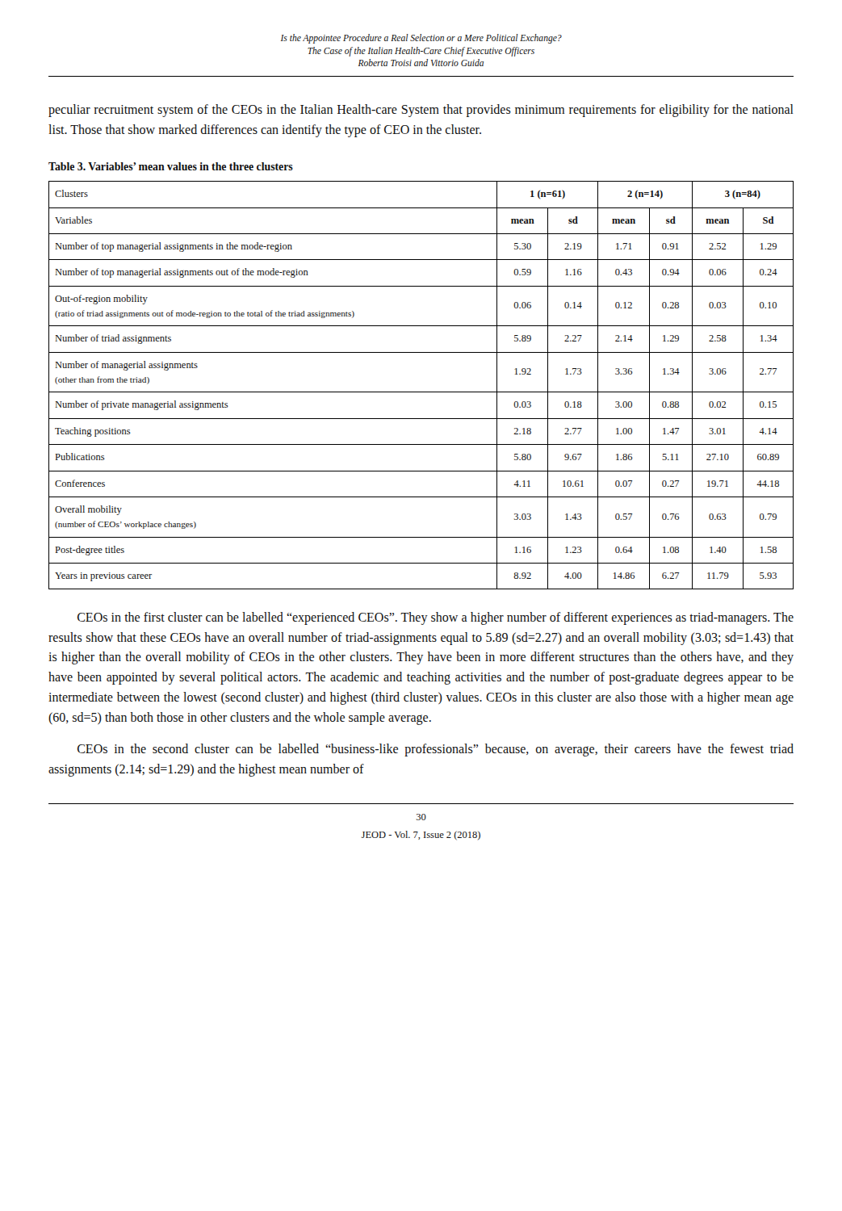Is the Appointee Procedure a Real Selection or a Mere Political Exchange?
The Case of the Italian Health-Care Chief Executive Officers
Roberta Troisi and Vittorio Guida
peculiar recruitment system of the CEOs in the Italian Health-care System that provides minimum requirements for eligibility for the national list. Those that show marked differences can identify the type of CEO in the cluster.
Table 3. Variables’ mean values in the three clusters
| Clusters | 1 (n=61) | 2 (n=14) | 3 (n=84) |
| --- | --- | --- | --- |
| Variables | mean | sd | mean | sd | mean | Sd |
| Number of top managerial assignments in the mode-region | 5.30 | 2.19 | 1.71 | 0.91 | 2.52 | 1.29 |
| Number of top managerial assignments out of the mode-region | 0.59 | 1.16 | 0.43 | 0.94 | 0.06 | 0.24 |
| Out-of-region mobility (ratio of triad assignments out of mode-region to the total of the triad assignments) | 0.06 | 0.14 | 0.12 | 0.28 | 0.03 | 0.10 |
| Number of triad assignments | 5.89 | 2.27 | 2.14 | 1.29 | 2.58 | 1.34 |
| Number of managerial assignments (other than from the triad) | 1.92 | 1.73 | 3.36 | 1.34 | 3.06 | 2.77 |
| Number of private managerial assignments | 0.03 | 0.18 | 3.00 | 0.88 | 0.02 | 0.15 |
| Teaching positions | 2.18 | 2.77 | 1.00 | 1.47 | 3.01 | 4.14 |
| Publications | 5.80 | 9.67 | 1.86 | 5.11 | 27.10 | 60.89 |
| Conferences | 4.11 | 10.61 | 0.07 | 0.27 | 19.71 | 44.18 |
| Overall mobility (number of CEOs’ workplace changes) | 3.03 | 1.43 | 0.57 | 0.76 | 0.63 | 0.79 |
| Post-degree titles | 1.16 | 1.23 | 0.64 | 1.08 | 1.40 | 1.58 |
| Years in previous career | 8.92 | 4.00 | 14.86 | 6.27 | 11.79 | 5.93 |
CEOs in the first cluster can be labelled “experienced CEOs”. They show a higher number of different experiences as triad-managers. The results show that these CEOs have an overall number of triad-assignments equal to 5.89 (sd=2.27) and an overall mobility (3.03; sd=1.43) that is higher than the overall mobility of CEOs in the other clusters. They have been in more different structures than the others have, and they have been appointed by several political actors. The academic and teaching activities and the number of post-graduate degrees appear to be intermediate between the lowest (second cluster) and highest (third cluster) values. CEOs in this cluster are also those with a higher mean age (60, sd=5) than both those in other clusters and the whole sample average.
CEOs in the second cluster can be labelled “business-like professionals” because, on average, their careers have the fewest triad assignments (2.14; sd=1.29) and the highest mean number of
30
JEOD - Vol. 7, Issue 2 (2018)